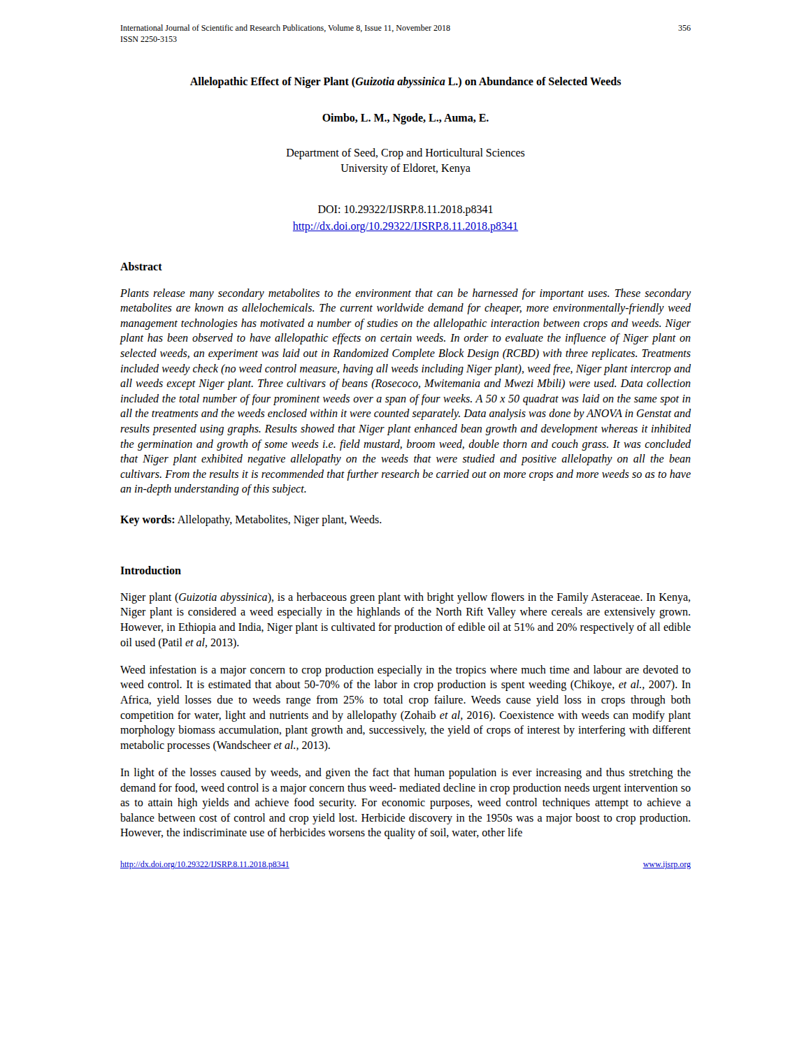International Journal of Scientific and Research Publications, Volume 8, Issue 11, November 2018
ISSN 2250-3153
356
Allelopathic Effect of Niger Plant (Guizotia abyssinica L.) on Abundance of Selected Weeds
Oimbo, L. M., Ngode, L., Auma, E.
Department of Seed, Crop and Horticultural Sciences
University of Eldoret, Kenya
DOI: 10.29322/IJSRP.8.11.2018.p8341
http://dx.doi.org/10.29322/IJSRP.8.11.2018.p8341
Abstract
Plants release many secondary metabolites to the environment that can be harnessed for important uses. These secondary metabolites are known as allelochemicals. The current worldwide demand for cheaper, more environmentally-friendly weed management technologies has motivated a number of studies on the allelopathic interaction between crops and weeds. Niger plant has been observed to have allelopathic effects on certain weeds. In order to evaluate the influence of Niger plant on selected weeds, an experiment was laid out in Randomized Complete Block Design (RCBD) with three replicates. Treatments included weedy check (no weed control measure, having all weeds including Niger plant), weed free, Niger plant intercrop and all weeds except Niger plant. Three cultivars of beans (Rosecoco, Mwitemania and Mwezi Mbili) were used. Data collection included the total number of four prominent weeds over a span of four weeks. A 50 x 50 quadrat was laid on the same spot in all the treatments and the weeds enclosed within it were counted separately. Data analysis was done by ANOVA in Genstat and results presented using graphs. Results showed that Niger plant enhanced bean growth and development whereas it inhibited the germination and growth of some weeds i.e. field mustard, broom weed, double thorn and couch grass. It was concluded that Niger plant exhibited negative allelopathy on the weeds that were studied and positive allelopathy on all the bean cultivars. From the results it is recommended that further research be carried out on more crops and more weeds so as to have an in-depth understanding of this subject.
Key words: Allelopathy, Metabolites, Niger plant, Weeds.
Introduction
Niger plant (Guizotia abyssinica), is a herbaceous green plant with bright yellow flowers in the Family Asteraceae. In Kenya, Niger plant is considered a weed especially in the highlands of the North Rift Valley where cereals are extensively grown. However, in Ethiopia and India, Niger plant is cultivated for production of edible oil at 51% and 20% respectively of all edible oil used (Patil et al, 2013).
Weed infestation is a major concern to crop production especially in the tropics where much time and labour are devoted to weed control. It is estimated that about 50-70% of the labor in crop production is spent weeding (Chikoye, et al., 2007). In Africa, yield losses due to weeds range from 25% to total crop failure. Weeds cause yield loss in crops through both competition for water, light and nutrients and by allelopathy (Zohaib et al, 2016). Coexistence with weeds can modify plant morphology biomass accumulation, plant growth and, successively, the yield of crops of interest by interfering with different metabolic processes (Wandscheer et al., 2013).
In light of the losses caused by weeds, and given the fact that human population is ever increasing and thus stretching the demand for food, weed control is a major concern thus weed- mediated decline in crop production needs urgent intervention so as to attain high yields and achieve food security. For economic purposes, weed control techniques attempt to achieve a balance between cost of control and crop yield lost. Herbicide discovery in the 1950s was a major boost to crop production. However, the indiscriminate use of herbicides worsens the quality of soil, water, other life
http://dx.doi.org/10.29322/IJSRP.8.11.2018.p8341
www.ijsrp.org